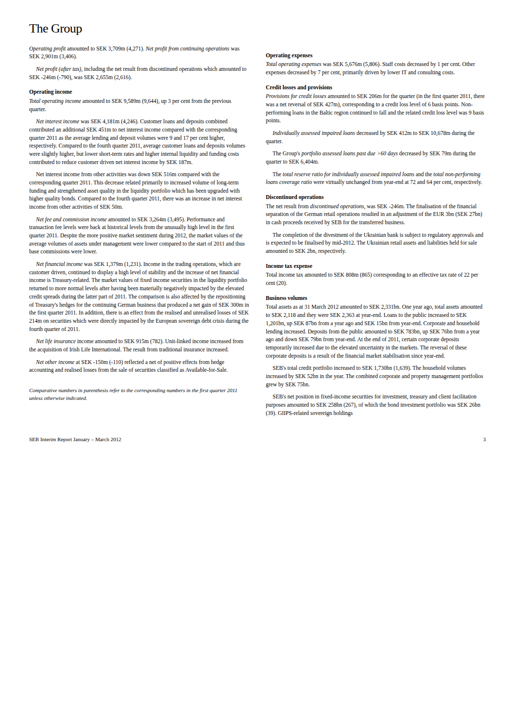The Group
Operating profit amounted to SEK 3,709m (4,271). Net profit from continuing operations was SEK 2,901m (3,406).
Net profit (after tax), including the net result from discontinued operations which amounted to SEK -246m (-790), was SEK 2,655m (2,616).
Operating income
Total operating income amounted to SEK 9,589m (9,644), up 3 per cent from the previous quarter.
Net interest income was SEK 4,181m (4,246). Customer loans and deposits combined contributed an additional SEK 451m to net interest income compared with the corresponding quarter 2011 as the average lending and deposit volumes were 9 and 17 per cent higher, respectively. Compared to the fourth quarter 2011, average customer loans and deposits volumes were slightly higher, but lower short-term rates and higher internal liquidity and funding costs contributed to reduce customer driven net interest income by SEK 187m.
Net interest income from other activities was down SEK 516m compared with the corresponding quarter 2011. This decrease related primarily to increased volume of long-term funding and strengthened asset quality in the liquidity portfolio which has been upgraded with higher quality bonds. Compared to the fourth quarter 2011, there was an increase in net interest income from other activities of SEK 50m.
Net fee and commission income amounted to SEK 3,264m (3,495). Performance and transaction fee levels were back at historical levels from the unusually high level in the first quarter 2011. Despite the more positive market sentiment during 2012, the market values of the average volumes of assets under management were lower compared to the start of 2011 and thus base commissions were lower.
Net financial income was SEK 1,379m (1,231). Income in the trading operations, which are customer driven, continued to display a high level of stability and the increase of net financial income is Treasury-related. The market values of fixed income securities in the liquidity portfolio returned to more normal levels after having been materially negatively impacted by the elevated credit spreads during the latter part of 2011. The comparison is also affected by the repositioning of Treasury's hedges for the continuing German business that produced a net gain of SEK 300m in the first quarter 2011. In addition, there is an effect from the realised and unrealised losses of SEK 214m on securities which were directly impacted by the European sovereign debt crisis during the fourth quarter of 2011.
Net life insurance income amounted to SEK 915m (782). Unit-linked income increased from the acquisition of Irish Life International. The result from traditional insurance increased.
Net other income at SEK -150m (-110) reflected a net of positive effects from hedge accounting and realised losses from the sale of securities classified as Available-for-Sale.
Comparative numbers in parenthesis refer to the corresponding numbers in the first quarter 2011 unless otherwise indicated.
Operating expenses
Total operating expenses was SEK 5,676m (5,806). Staff costs decreased by 1 per cent. Other expenses decreased by 7 per cent, primarily driven by lower IT and consulting costs.
Credit losses and provisions
Provisions for credit losses amounted to SEK 206m for the quarter (in the first quarter 2011, there was a net reversal of SEK 427m), corresponding to a credit loss level of 6 basis points. Non-performing loans in the Baltic region continued to fall and the related credit loss level was 9 basis points.
Individually assessed impaired loans decreased by SEK 412m to SEK 10,678m during the quarter.
The Group's portfolio assessed loans past due >60 days decreased by SEK 79m during the quarter to SEK 6,404m.
The total reserve ratio for individually assessed impaired loans and the total non-performing loans coverage ratio were virtually unchanged from year-end at 72 and 64 per cent, respectively.
Discontinued operations
The net result from discontinued operations, was SEK -246m. The finalisation of the financial separation of the German retail operations resulted in an adjustment of the EUR 3bn (SEK 27bn) in cash proceeds received by SEB for the transferred business.
The completion of the divestment of the Ukrainian bank is subject to regulatory approvals and is expected to be finalised by mid-2012. The Ukrainian retail assets and liabilities held for sale amounted to SEK 2bn, respectively.
Income tax expense
Total income tax amounted to SEK 808m (865) corresponding to an effective tax rate of 22 per cent (20).
Business volumes
Total assets as at 31 March 2012 amounted to SEK 2,331bn. One year ago, total assets amounted to SEK 2,118 and they were SEK 2,363 at year-end. Loans to the public increased to SEK 1,201bn, up SEK 87bn from a year ago and SEK 15bn from year-end. Corporate and household lending increased. Deposits from the public amounted to SEK 783bn, up SEK 76bn from a year ago and down SEK 79bn from year-end. At the end of 2011, certain corporate deposits temporarily increased due to the elevated uncertainty in the markets. The reversal of these corporate deposits is a result of the financial market stabilisation since year-end.
SEB's total credit portfolio increased to SEK 1,730bn (1,639). The household volumes increased by SEK 52bn in the year. The combined corporate and property management portfolios grew by SEK 75bn.
SEB's net position in fixed-income securities for investment, treasury and client facilitation purposes amounted to SEK 258bn (267), of which the bond investment portfolio was SEK 26bn (39). GIIPS-related sovereign holdings
SEB Interim Report January – March 2012 3